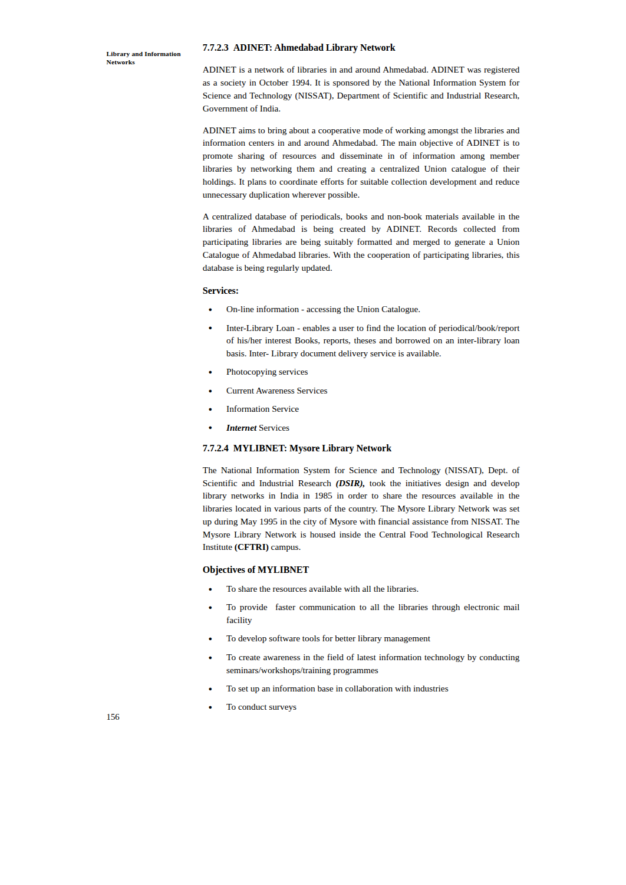Library and Information
Networks
7.7.2.3 ADINET: Ahmedabad Library Network
ADINET is a network of libraries in and around Ahmedabad. ADINET was registered as a society in October 1994. It is sponsored by the National Information System for Science and Technology (NISSAT), Department of Scientific and Industrial Research, Government of India.
ADINET aims to bring about a cooperative mode of working amongst the libraries and information centers in and around Ahmedabad. The main objective of ADINET is to promote sharing of resources and disseminate in of information among member libraries by networking them and creating a centralized Union catalogue of their holdings. It plans to coordinate efforts for suitable collection development and reduce unnecessary duplication wherever possible.
A centralized database of periodicals, books and non-book materials available in the libraries of Ahmedabad is being created by ADINET. Records collected from participating libraries are being suitably formatted and merged to generate a Union Catalogue of Ahmedabad libraries. With the cooperation of participating libraries, this database is being regularly updated.
Services:
On-line information - accessing the Union Catalogue.
Inter-Library Loan - enables a user to find the location of periodical/book/report of his/her interest Books, reports, theses and borrowed on an inter-library loan basis. Inter- Library document delivery service is available.
Photocopying services
Current Awareness Services
Information Service
Internet Services
7.7.2.4 MYLIBNET: Mysore Library Network
The National Information System for Science and Technology (NISSAT), Dept. of Scientific and Industrial Research (DSIR), took the initiatives design and develop library networks in India in 1985 in order to share the resources available in the libraries located in various parts of the country. The Mysore Library Network was set up during May 1995 in the city of Mysore with financial assistance from NISSAT. The Mysore Library Network is housed inside the Central Food Technological Research Institute (CFTRI) campus.
Objectives of MYLIBNET
To share the resources available with all the libraries.
To provide faster communication to all the libraries through electronic mail facility
To develop software tools for better library management
To create awareness in the field of latest information technology by conducting seminars/workshops/training programmes
To set up an information base in collaboration with industries
To conduct surveys
156